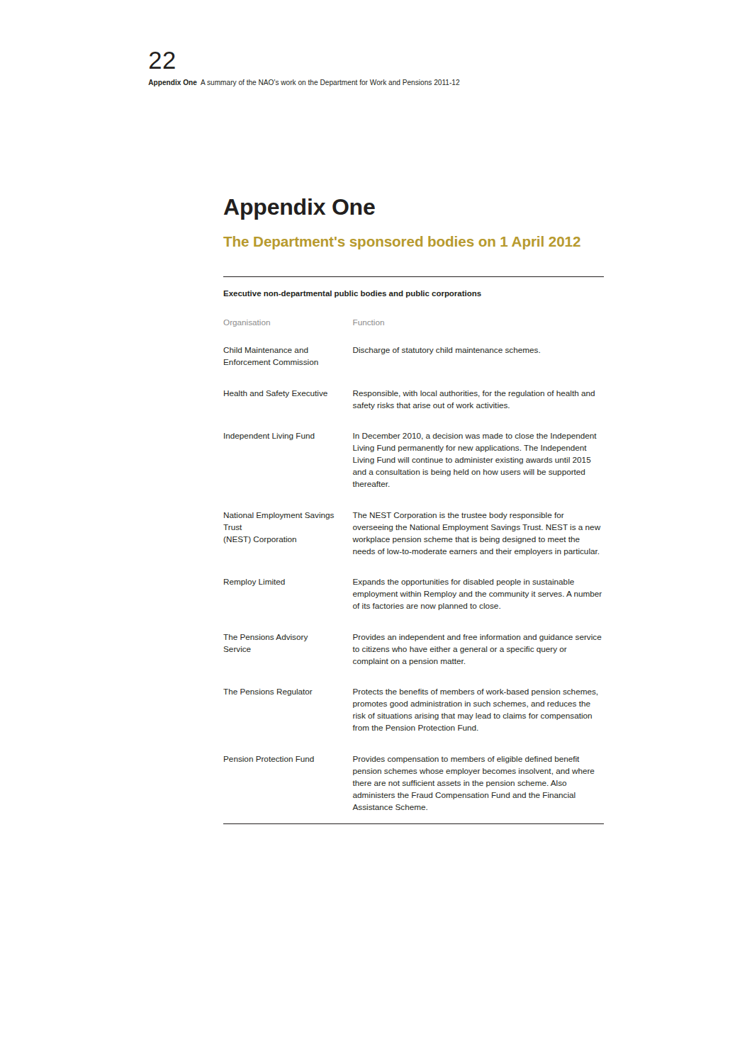22
Appendix One A summary of the NAO's work on the Department for Work and Pensions 2011-12
Appendix One
The Department's sponsored bodies on 1 April 2012
Executive non-departmental public bodies and public corporations
| Organisation | Function |
| --- | --- |
| Child Maintenance and Enforcement Commission | Discharge of statutory child maintenance schemes. |
| Health and Safety Executive | Responsible, with local authorities, for the regulation of health and safety risks that arise out of work activities. |
| Independent Living Fund | In December 2010, a decision was made to close the Independent Living Fund permanently for new applications. The Independent Living Fund will continue to administer existing awards until 2015 and a consultation is being held on how users will be supported thereafter. |
| National Employment Savings Trust (NEST) Corporation | The NEST Corporation is the trustee body responsible for overseeing the National Employment Savings Trust. NEST is a new workplace pension scheme that is being designed to meet the needs of low-to-moderate earners and their employers in particular. |
| Remploy Limited | Expands the opportunities for disabled people in sustainable employment within Remploy and the community it serves. A number of its factories are now planned to close. |
| The Pensions Advisory Service | Provides an independent and free information and guidance service to citizens who have either a general or a specific query or complaint on a pension matter. |
| The Pensions Regulator | Protects the benefits of members of work-based pension schemes, promotes good administration in such schemes, and reduces the risk of situations arising that may lead to claims for compensation from the Pension Protection Fund. |
| Pension Protection Fund | Provides compensation to members of eligible defined benefit pension schemes whose employer becomes insolvent, and where there are not sufficient assets in the pension scheme. Also administers the Fraud Compensation Fund and the Financial Assistance Scheme. |